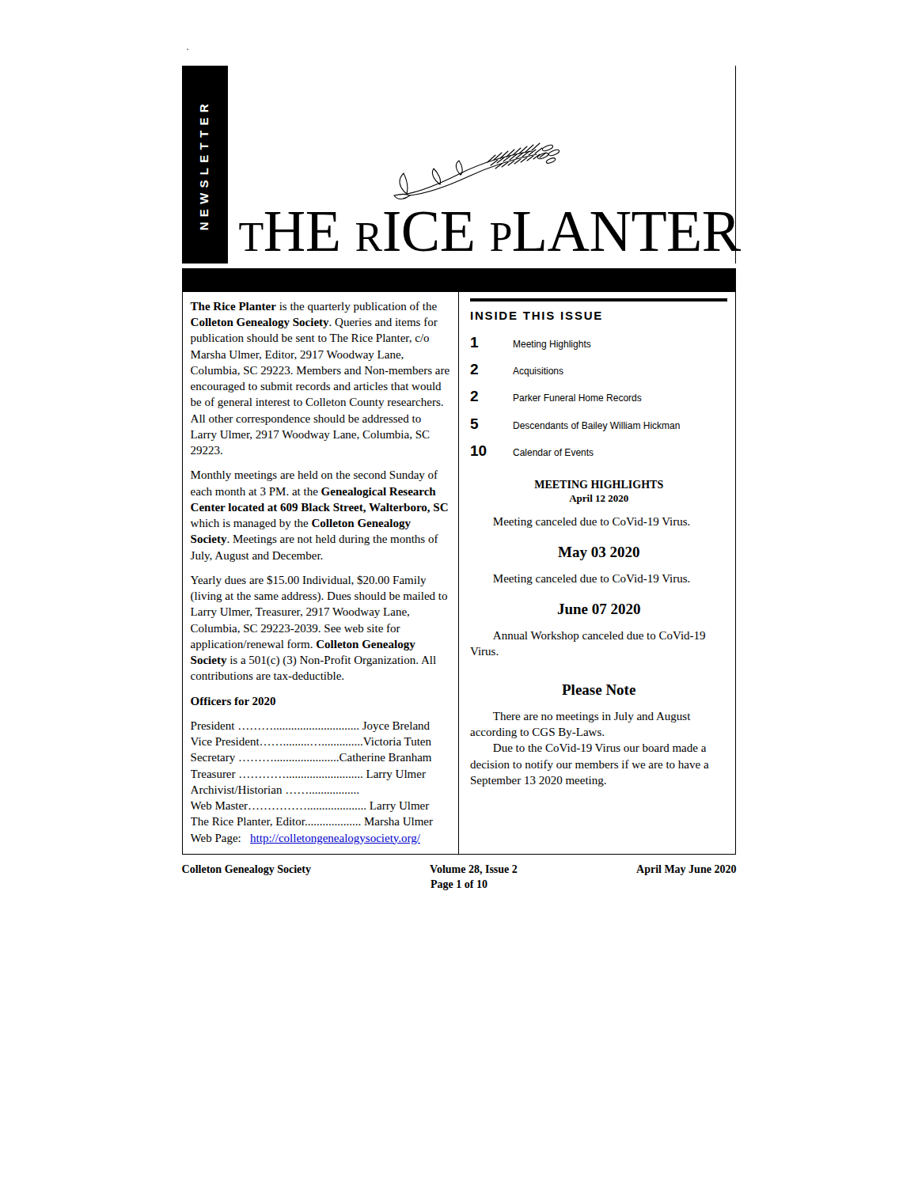.
Newsletter
THE RICE PLANTER
The Rice Planter is the quarterly publication of the Colleton Genealogy Society. Queries and items for publication should be sent to The Rice Planter, c/o Marsha Ulmer, Editor, 2917 Woodway Lane, Columbia, SC 29223. Members and Non-members are encouraged to submit records and articles that would be of general interest to Colleton County researchers. All other correspondence should be addressed to Larry Ulmer, 2917 Woodway Lane, Columbia, SC 29223.
Monthly meetings are held on the second Sunday of each month at 3 PM. at the Genealogical Research Center located at 609 Black Street, Walterboro, SC which is managed by the Colleton Genealogy Society. Meetings are not held during the months of July, August and December.
Yearly dues are $15.00 Individual, $20.00 Family (living at the same address). Dues should be mailed to Larry Ulmer, Treasurer, 2917 Woodway Lane, Columbia, SC 29223-2039. See web site for application/renewal form. Colleton Genealogy Society is a 501(c) (3) Non-Profit Organization. All contributions are tax-deductible.
Officers for 2020
President ………............................. Joyce Breland
Vice President…….........…..............Victoria Tuten
Secretary ………......................Catherine Branham
Treasurer ………….......................... Larry Ulmer
Archivist/Historian …….................
Web Master…………….................... Larry Ulmer
The Rice Planter, Editor................... Marsha Ulmer
Web Page: http://colletongenealogysociety.org/
INSIDE THIS ISSUE
| 1 | Meeting Highlights |
| 2 | Acquisitions |
| 2 | Parker Funeral Home Records |
| 5 | Descendants of Bailey William Hickman |
| 10 | Calendar of Events |
MEETING HIGHLIGHTS
April 12 2020
Meeting canceled due to CoVid-19 Virus.
May 03 2020
Meeting canceled due to CoVid-19 Virus.
June 07 2020
Annual Workshop canceled due to CoVid-19 Virus.
Please Note
There are no meetings in July and August according to CGS By-Laws.
Due to the CoVid-19 Virus our board made a decision to notify our members if we are to have a September 13 2020 meeting.
Colleton Genealogy Society
Volume 28, Issue 2
April May June 2020
Page 1 of 10